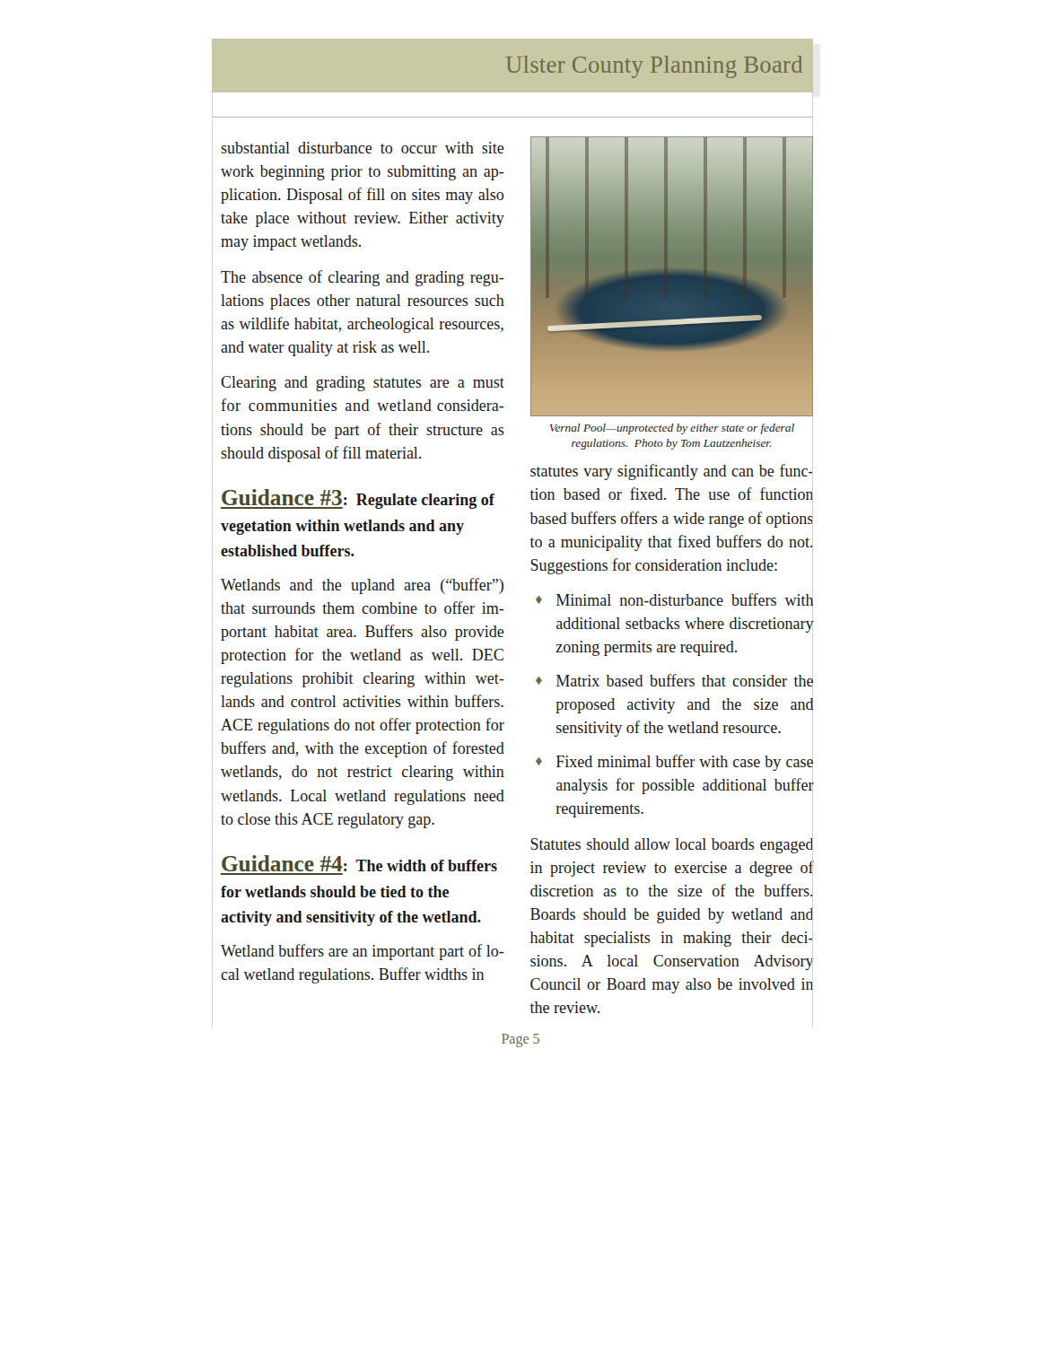Ulster County Planning Board
substantial disturbance to occur with site work beginning prior to submitting an application. Disposal of fill on sites may also take place without review. Either activity may impact wetlands.
The absence of clearing and grading regulations places other natural resources such as wildlife habitat, archeological resources, and water quality at risk as well.
Clearing and grading statutes are a must for communities and wetland considerations should be part of their structure as should disposal of fill material.
Guidance #3: Regulate clearing of vegetation within wetlands and any established buffers.
Wetlands and the upland area (“buffer”) that surrounds them combine to offer important habitat area. Buffers also provide protection for the wetland as well. DEC regulations prohibit clearing within wetlands and control activities within buffers. ACE regulations do not offer protection for buffers and, with the exception of forested wetlands, do not restrict clearing within wetlands. Local wetland regulations need to close this ACE regulatory gap.
Guidance #4: The width of buffers for wetlands should be tied to the activity and sensitivity of the wetland.
Wetland buffers are an important part of local wetland regulations. Buffer widths in
Vernal Pool—unprotected by either state or federal regulations. Photo by Tom Lautzenheiser.
statutes vary significantly and can be function based or fixed. The use of function based buffers offers a wide range of options to a municipality that fixed buffers do not. Suggestions for consideration include:
Minimal non-disturbance buffers with additional setbacks where discretionary zoning permits are required.
Matrix based buffers that consider the proposed activity and the size and sensitivity of the wetland resource.
Fixed minimal buffer with case by case analysis for possible additional buffer requirements.
Statutes should allow local boards engaged in project review to exercise a degree of discretion as to the size of the buffers. Boards should be guided by wetland and habitat specialists in making their decisions. A local Conservation Advisory Council or Board may also be involved in the review.
Page 5